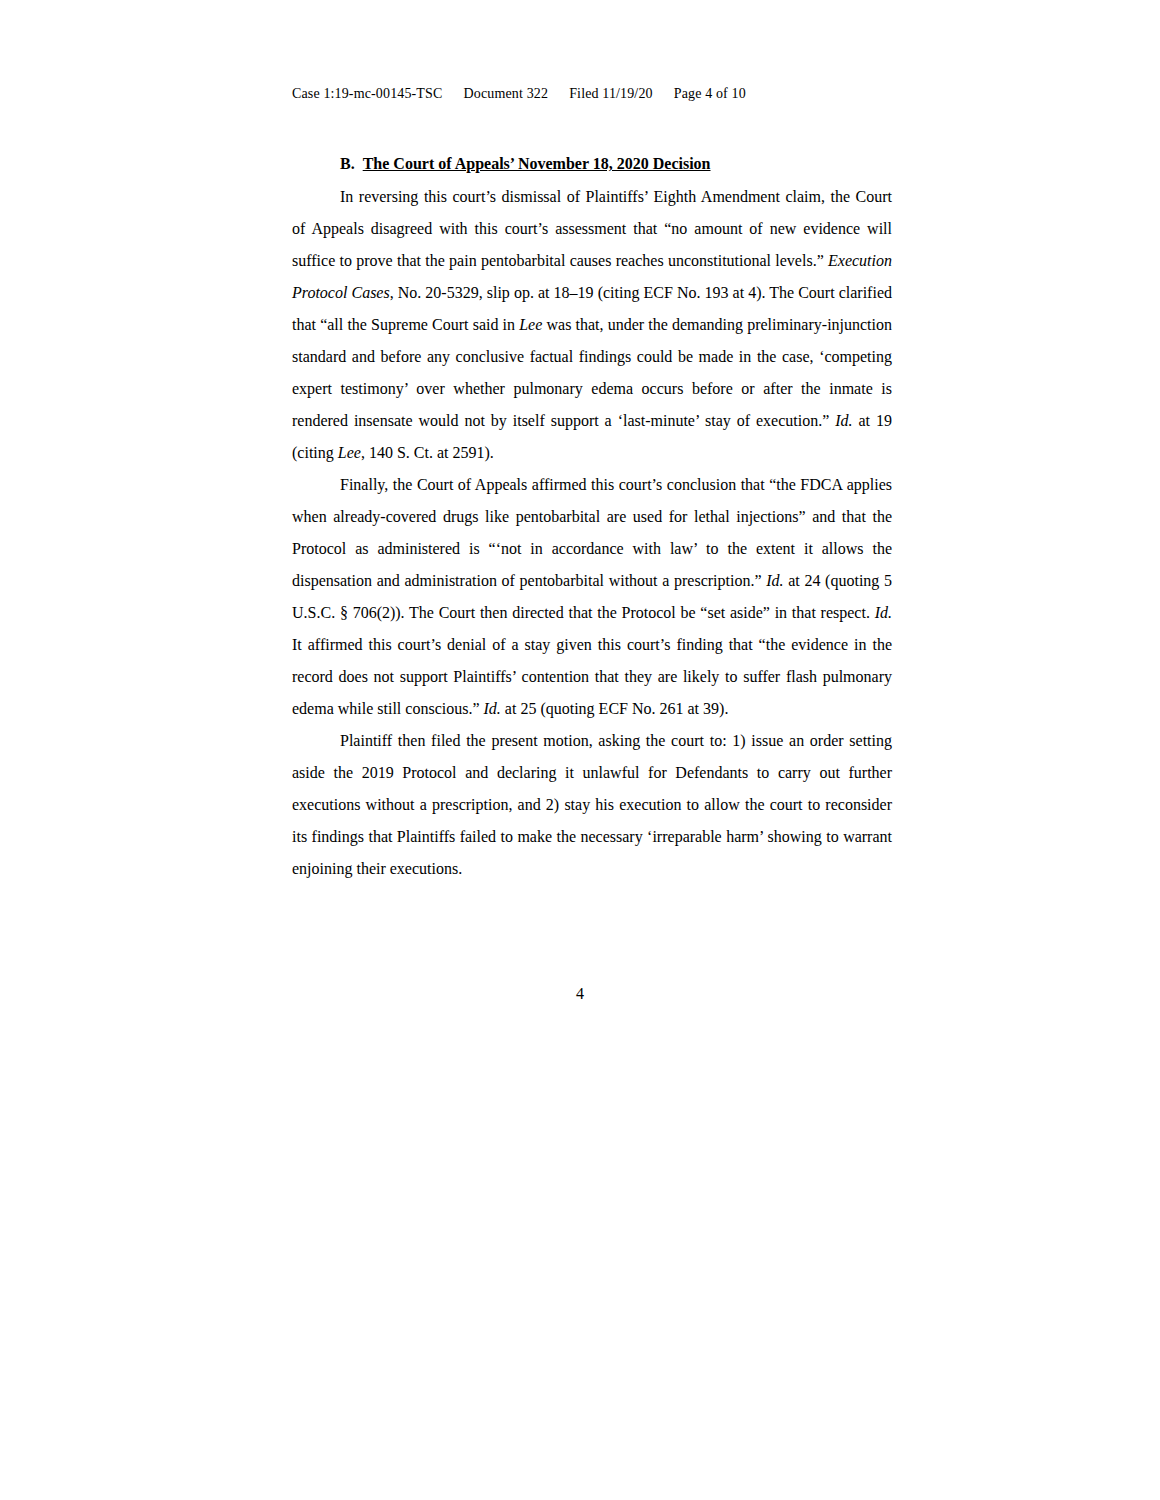Case 1:19-mc-00145-TSC Document 322 Filed 11/19/20 Page 4 of 10
B. The Court of Appeals’ November 18, 2020 Decision
In reversing this court’s dismissal of Plaintiffs’ Eighth Amendment claim, the Court of Appeals disagreed with this court’s assessment that “no amount of new evidence will suffice to prove that the pain pentobarbital causes reaches unconstitutional levels.” Execution Protocol Cases, No. 20-5329, slip op. at 18–19 (citing ECF No. 193 at 4). The Court clarified that “all the Supreme Court said in Lee was that, under the demanding preliminary-injunction standard and before any conclusive factual findings could be made in the case, ‘competing expert testimony’ over whether pulmonary edema occurs before or after the inmate is rendered insensate would not by itself support a ‘last-minute’ stay of execution.” Id. at 19 (citing Lee, 140 S. Ct. at 2591).
Finally, the Court of Appeals affirmed this court’s conclusion that “the FDCA applies when already-covered drugs like pentobarbital are used for lethal injections” and that the Protocol as administered is “‘not in accordance with law’ to the extent it allows the dispensation and administration of pentobarbital without a prescription.” Id. at 24 (quoting 5 U.S.C. § 706(2)). The Court then directed that the Protocol be “set aside” in that respect. Id. It affirmed this court’s denial of a stay given this court’s finding that “the evidence in the record does not support Plaintiffs’ contention that they are likely to suffer flash pulmonary edema while still conscious.” Id. at 25 (quoting ECF No. 261 at 39).
Plaintiff then filed the present motion, asking the court to: 1) issue an order setting aside the 2019 Protocol and declaring it unlawful for Defendants to carry out further executions without a prescription, and 2) stay his execution to allow the court to reconsider its findings that Plaintiffs failed to make the necessary ‘irreparable harm’ showing to warrant enjoining their executions.
4